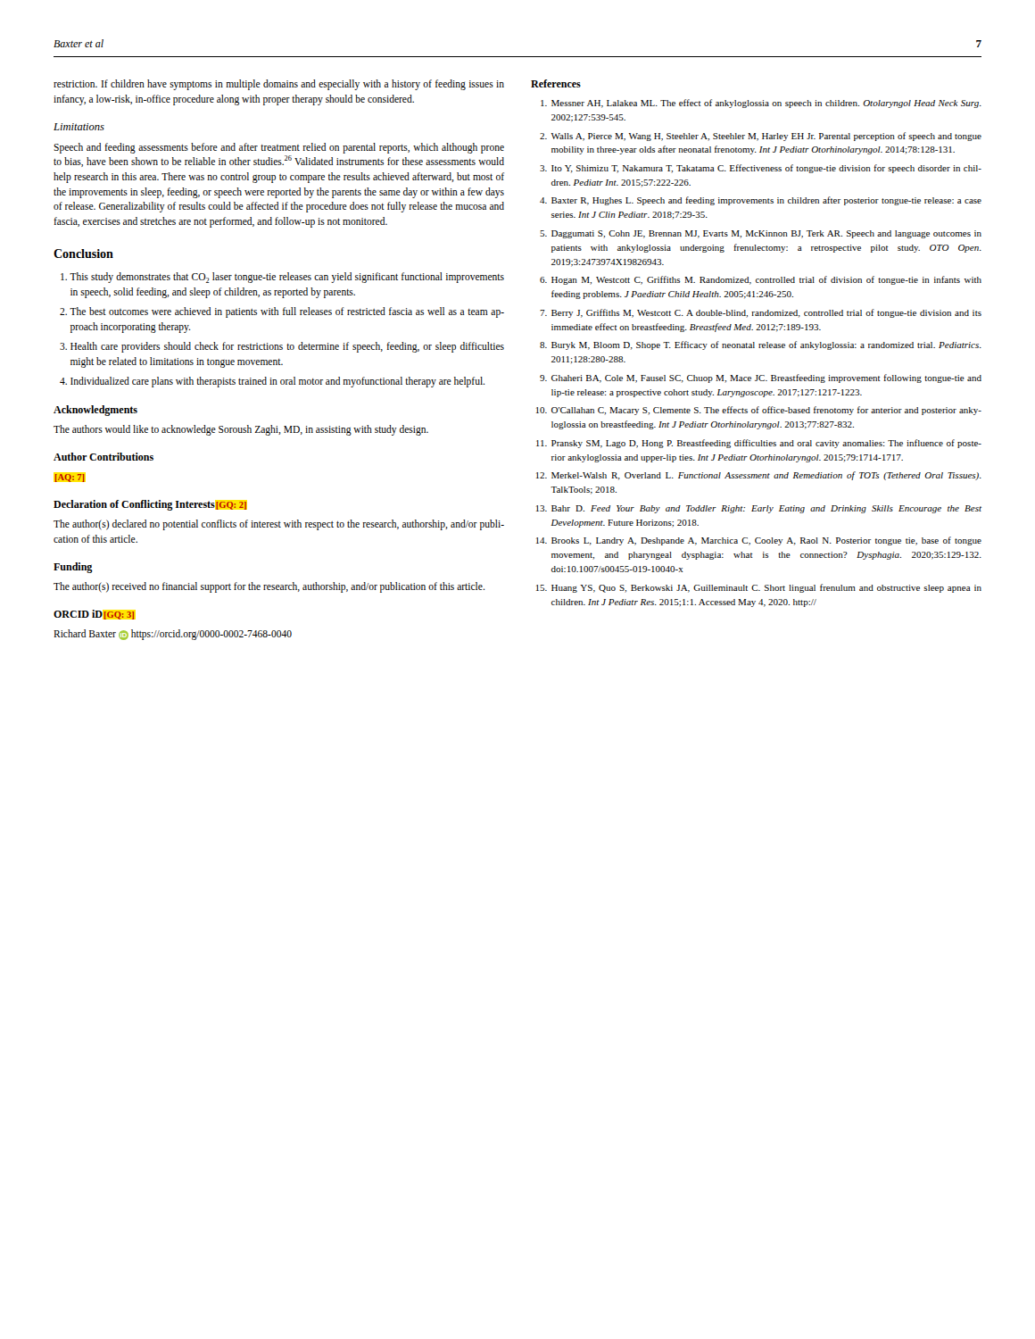Baxter et al 7
restriction. If children have symptoms in multiple domains and especially with a history of feeding issues in infancy, a low-risk, in-office procedure along with proper therapy should be considered.
Limitations
Speech and feeding assessments before and after treatment relied on parental reports, which although prone to bias, have been shown to be reliable in other studies.26 Validated instruments for these assessments would help research in this area. There was no control group to compare the results achieved afterward, but most of the improvements in sleep, feeding, or speech were reported by the parents the same day or within a few days of release. Generalizability of results could be affected if the procedure does not fully release the mucosa and fascia, exercises and stretches are not performed, and follow-up is not monitored.
Conclusion
This study demonstrates that CO2 laser tongue-tie releases can yield significant functional improvements in speech, solid feeding, and sleep of children, as reported by parents.
The best outcomes were achieved in patients with full releases of restricted fascia as well as a team approach incorporating therapy.
Health care providers should check for restrictions to determine if speech, feeding, or sleep difficulties might be related to limitations in tongue movement.
Individualized care plans with therapists trained in oral motor and myofunctional therapy are helpful.
Acknowledgments
The authors would like to acknowledge Soroush Zaghi, MD, in assisting with study design.
Author Contributions
[AQ: 7]
Declaration of Conflicting Interests[GQ: 2]
The author(s) declared no potential conflicts of interest with respect to the research, authorship, and/or publication of this article.
Funding
The author(s) received no financial support for the research, authorship, and/or publication of this article.
ORCID iD[GQ: 3]
Richard Baxter iD https://orcid.org/0000-0002-7468-0040
References
Messner AH, Lalakea ML. The effect of ankyloglossia on speech in children. Otolaryngol Head Neck Surg. 2002;127:539-545.
Walls A, Pierce M, Wang H, Steehler A, Steehler M, Harley EH Jr. Parental perception of speech and tongue mobility in three-year olds after neonatal frenotomy. Int J Pediatr Otorhinolaryngol. 2014;78:128-131.
Ito Y, Shimizu T, Nakamura T, Takatama C. Effectiveness of tongue-tie division for speech disorder in children. Pediatr Int. 2015;57:222-226.
Baxter R, Hughes L. Speech and feeding improvements in children after posterior tongue-tie release: a case series. Int J Clin Pediatr. 2018;7:29-35.
Daggumati S, Cohn JE, Brennan MJ, Evarts M, McKinnon BJ, Terk AR. Speech and language outcomes in patients with ankyloglossia undergoing frenulectomy: a retrospective pilot study. OTO Open. 2019;3:2473974X19826943.
Hogan M, Westcott C, Griffiths M. Randomized, controlled trial of division of tongue-tie in infants with feeding problems. J Paediatr Child Health. 2005;41:246-250.
Berry J, Griffiths M, Westcott C. A double-blind, randomized, controlled trial of tongue-tie division and its immediate effect on breastfeeding. Breastfeed Med. 2012;7:189-193.
Buryk M, Bloom D, Shope T. Efficacy of neonatal release of ankyloglossia: a randomized trial. Pediatrics. 2011;128:280-288.
Ghaheri BA, Cole M, Fausel SC, Chuop M, Mace JC. Breastfeeding improvement following tongue-tie and lip-tie release: a prospective cohort study. Laryngoscope. 2017;127:1217-1223.
O'Callahan C, Macary S, Clemente S. The effects of office-based frenotomy for anterior and posterior ankyloglossia on breastfeeding. Int J Pediatr Otorhinolaryngol. 2013;77:827-832.
Pransky SM, Lago D, Hong P. Breastfeeding difficulties and oral cavity anomalies: The influence of posterior ankyloglossia and upper-lip ties. Int J Pediatr Otorhinolaryngol. 2015;79:1714-1717.
Merkel-Walsh R, Overland L. Functional Assessment and Remediation of TOTs (Tethered Oral Tissues). TalkTools; 2018.
Bahr D. Feed Your Baby and Toddler Right: Early Eating and Drinking Skills Encourage the Best Development. Future Horizons; 2018.
Brooks L, Landry A, Deshpande A, Marchica C, Cooley A, Raol N. Posterior tongue tie, base of tongue movement, and pharyngeal dysphagia: what is the connection? Dysphagia. 2020;35:129-132. doi:10.1007/s00455-019-10040-x
Huang YS, Quo S, Berkowski JA, Guilleminault C. Short lingual frenulum and obstructive sleep apnea in children. Int J Pediatr Res. 2015;1:1. Accessed May 4, 2020. http://